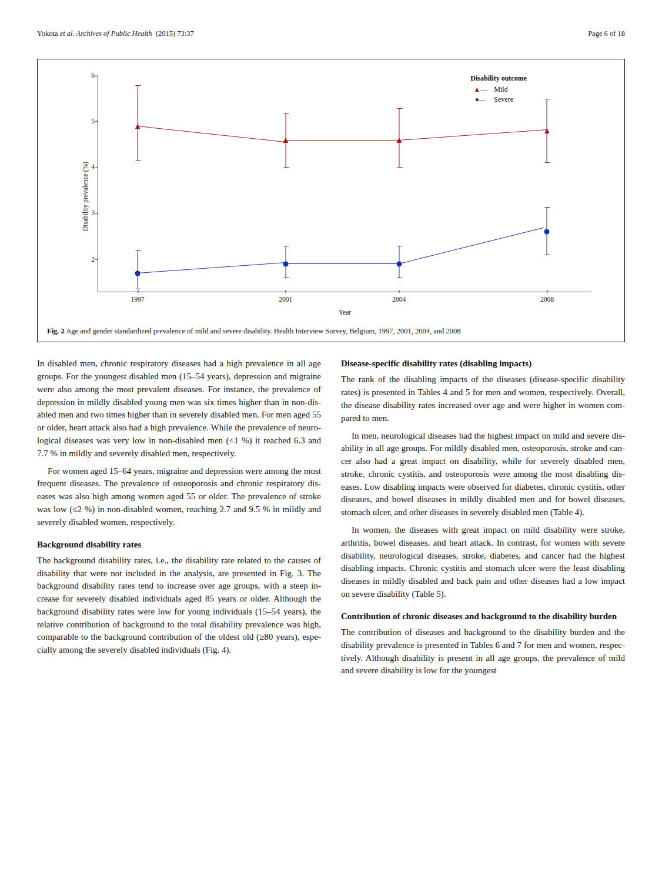Yokota et al. Archives of Public Health (2015) 73:37 Page 6 of 18
Disability outcome
▲—Mild
●—Severe
Disability prevalence (%)
6
5
4
3
2
1997
2001
2004
2008
Year
Fig. 2 Age and gender standardized prevalence of mild and severe disability. Health Interview Survey, Belgium, 1997, 2001, 2004, and 2008
In disabled men, chronic respiratory diseases had a high prevalence in all age groups. For the youngest disabled men (15–54 years), depression and migraine were also among the most prevalent diseases. For instance, the prevalence of depression in mildly disabled young men was six times higher than in non-disabled men and two times higher than in severely disabled men. For men aged 55 or older, heart attack also had a high prevalence. While the prevalence of neurological diseases was very low in non-disabled men (<1 %) it reached 6.3 and 7.7 % in mildly and severely disabled men, respectively.
For women aged 15–64 years, migraine and depression were among the most frequent diseases. The prevalence of osteoporosis and chronic respiratory diseases was also high among women aged 55 or older. The prevalence of stroke was low (≤2 %) in non-disabled women, reaching 2.7 and 9.5 % in mildly and severely disabled women, respectively.
Background disability rates
The background disability rates, i.e., the disability rate related to the causes of disability that were not included in the analysis, are presented in Fig. 3. The background disability rates tend to increase over age groups, with a steep increase for severely disabled individuals aged 85 years or older. Although the background disability rates were low for young individuals (15–54 years), the relative contribution of background to the total disability prevalence was high, comparable to the background contribution of the oldest old (≥80 years), especially among the severely disabled individuals (Fig. 4).
Disease-specific disability rates (disabling impacts)
The rank of the disabling impacts of the diseases (disease-specific disability rates) is presented in Tables 4 and 5 for men and women, respectively. Overall, the disease disability rates increased over age and were higher in women compared to men.
In men, neurological diseases had the highest impact on mild and severe disability in all age groups. For mildly disabled men, osteoporosis, stroke and cancer also had a great impact on disability, while for severely disabled men, stroke, chronic cystitis, and osteoporosis were among the most disabling diseases. Low disabling impacts were observed for diabetes, chronic cystitis, other diseases, and bowel diseases in mildly disabled men and for bowel diseases, stomach ulcer, and other diseases in severely disabled men (Table 4).
In women, the diseases with great impact on mild disability were stroke, arthritis, bowel diseases, and heart attack. In contrast, for women with severe disability, neurological diseases, stroke, diabetes, and cancer had the highest disabling impacts. Chronic cystitis and stomach ulcer were the least disabling diseases in mildly disabled and back pain and other diseases had a low impact on severe disability (Table 5).
Contribution of chronic diseases and background to the disability burden
The contribution of diseases and background to the disability burden and the disability prevalence is presented in Tables 6 and 7 for men and women, respectively. Although disability is present in all age groups, the prevalence of mild and severe disability is low for the youngest